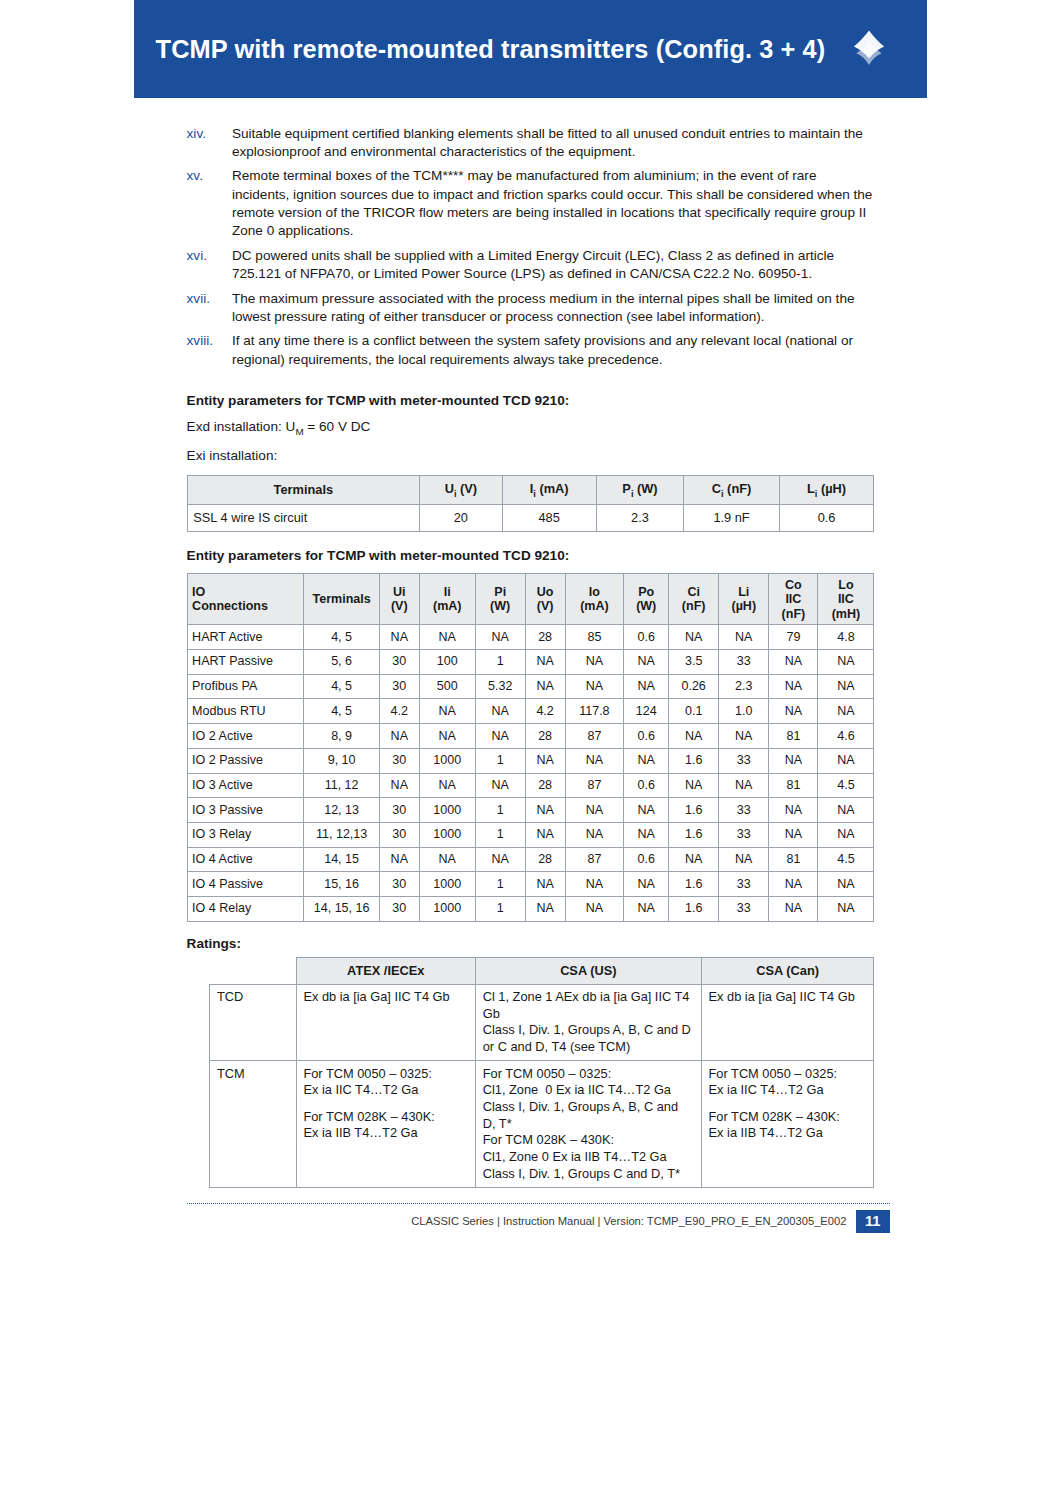TCMP with remote-mounted transmitters (Config. 3 + 4)
xiv. Suitable equipment certified blanking elements shall be fitted to all unused conduit entries to maintain the explosionproof and environmental characteristics of the equipment.
xv. Remote terminal boxes of the TCM**** may be manufactured from aluminium; in the event of rare incidents, ignition sources due to impact and friction sparks could occur. This shall be considered when the remote version of the TRICOR flow meters are being installed in locations that specifically require group II Zone 0 applications.
xvi. DC powered units shall be supplied with a Limited Energy Circuit (LEC), Class 2 as defined in article 725.121 of NFPA70, or Limited Power Source (LPS) as defined in CAN/CSA C22.2 No. 60950-1.
xvii. The maximum pressure associated with the process medium in the internal pipes shall be limited on the lowest pressure rating of either transducer or process connection (see label information).
xviii. If at any time there is a conflict between the system safety provisions and any relevant local (national or regional) requirements, the local requirements always take precedence.
Entity parameters for TCMP with meter-mounted TCD 9210:
Exd installation: UM = 60 V DC
Exi installation:
| Terminals | U i (V) | I i (mA) | P i (W) | C i (nF) | L i (µH) |
| --- | --- | --- | --- | --- | --- |
| SSL 4 wire IS circuit | 20 | 485 | 2.3 | 1.9 nF | 0.6 |
Entity parameters for TCMP with meter-mounted TCD 9210:
| IO Connections | Terminals | Ui (V) | Ii (mA) | Pi (W) | Uo (V) | Io (mA) | Po (W) | Ci (nF) | Li (µH) | Co IIC (nF) | Lo IIC (mH) |
| --- | --- | --- | --- | --- | --- | --- | --- | --- | --- | --- | --- |
| HART Active | 4, 5 | NA | NA | NA | 28 | 85 | 0.6 | NA | NA | 79 | 4.8 |
| HART Passive | 5, 6 | 30 | 100 | 1 | NA | NA | NA | 3.5 | 33 | NA | NA |
| Profibus PA | 4, 5 | 30 | 500 | 5.32 | NA | NA | NA | 0.26 | 2.3 | NA | NA |
| Modbus RTU | 4, 5 | 4.2 | NA | NA | 4.2 | 117.8 | 124 | 0.1 | 1.0 | NA | NA |
| IO 2 Active | 8, 9 | NA | NA | NA | 28 | 87 | 0.6 | NA | NA | 81 | 4.6 |
| IO 2 Passive | 9, 10 | 30 | 1000 | 1 | NA | NA | NA | 1.6 | 33 | NA | NA |
| IO 3 Active | 11, 12 | NA | NA | NA | 28 | 87 | 0.6 | NA | NA | 81 | 4.5 |
| IO 3 Passive | 12, 13 | 30 | 1000 | 1 | NA | NA | NA | 1.6 | 33 | NA | NA |
| IO 3 Relay | 11, 12,13 | 30 | 1000 | 1 | NA | NA | NA | 1.6 | 33 | NA | NA |
| IO 4 Active | 14, 15 | NA | NA | NA | 28 | 87 | 0.6 | NA | NA | 81 | 4.5 |
| IO 4 Passive | 15, 16 | 30 | 1000 | 1 | NA | NA | NA | 1.6 | 33 | NA | NA |
| IO 4 Relay | 14, 15, 16 | 30 | 1000 | 1 | NA | NA | NA | 1.6 | 33 | NA | NA |
Ratings:
| | ATEX /IECEx | CSA (US) | CSA (Can) |
| --- | --- | --- | --- |
| TCD | Ex db ia [ia Ga] IIC T4 Gb | Cl 1, Zone 1 AEx db ia [ia Ga] IIC T4 Gb Class I, Div. 1, Groups A, B, C and D or C and D, T4 (see TCM) | Ex db ia [ia Ga] IIC T4 Gb |
| TCM | For TCM 0050 – 0325: Ex ia IIC T4…T2 Ga For TCM 028K – 430K: Ex ia IIB T4…T2 Ga | For TCM 0050 – 0325: Cl1, Zone 0 Ex ia IIC T4…T2 Ga Class I, Div. 1, Groups A, B, C and D, T* For TCM 028K – 430K: Cl1, Zone 0 Ex ia IIB T4…T2 Ga Class I, Div. 1, Groups C and D, T* | For TCM 0050 – 0325: Ex ia IIC T4…T2 Ga For TCM 028K – 430K: Ex ia IIB T4…T2 Ga |
CLASSIC Series | Instruction Manual | Version: TCMP_E90_PRO_E_EN_200305_E002 11